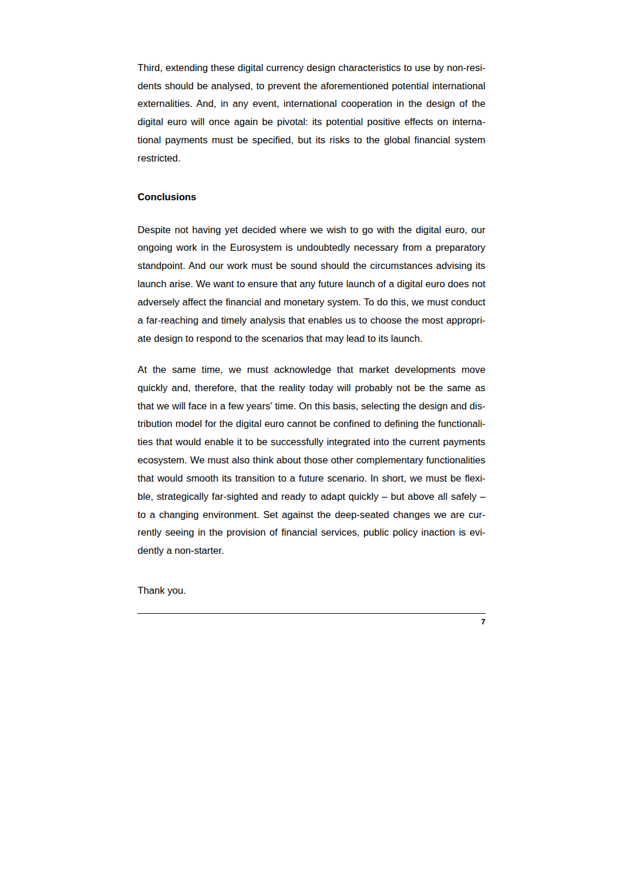Third, extending these digital currency design characteristics to use by non-residents should be analysed, to prevent the aforementioned potential international externalities. And, in any event, international cooperation in the design of the digital euro will once again be pivotal: its potential positive effects on international payments must be specified, but its risks to the global financial system restricted.
Conclusions
Despite not having yet decided where we wish to go with the digital euro, our ongoing work in the Eurosystem is undoubtedly necessary from a preparatory standpoint. And our work must be sound should the circumstances advising its launch arise. We want to ensure that any future launch of a digital euro does not adversely affect the financial and monetary system. To do this, we must conduct a far-reaching and timely analysis that enables us to choose the most appropriate design to respond to the scenarios that may lead to its launch.
At the same time, we must acknowledge that market developments move quickly and, therefore, that the reality today will probably not be the same as that we will face in a few years' time. On this basis, selecting the design and distribution model for the digital euro cannot be confined to defining the functionalities that would enable it to be successfully integrated into the current payments ecosystem. We must also think about those other complementary functionalities that would smooth its transition to a future scenario. In short, we must be flexible, strategically far-sighted and ready to adapt quickly – but above all safely – to a changing environment. Set against the deep-seated changes we are currently seeing in the provision of financial services, public policy inaction is evidently a non-starter.
Thank you.
7